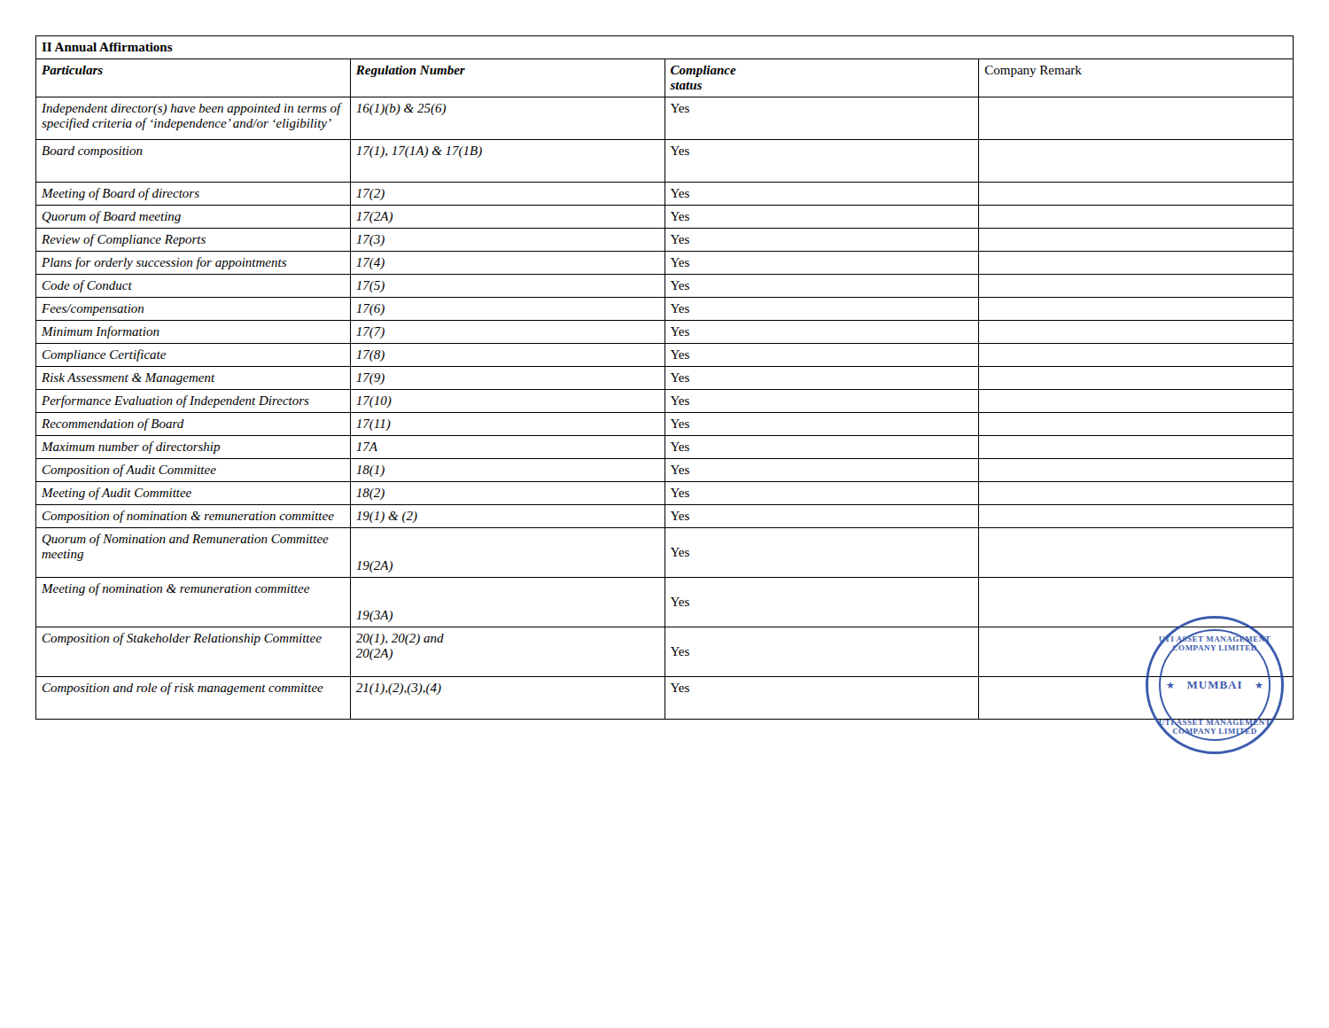| II Annual Affirmations |
| Particulars | Regulation Number | Compliance status | Company Remark |
| Independent director(s) have been appointed in terms of specified criteria of ‘independence’ and/or ‘eligibility’ | 16(1)(b) & 25(6) | Yes | |
| Board composition | 17(1), 17(1A) & 17(1B) | Yes | |
| Meeting of Board of directors | 17(2) | Yes | |
| Quorum of Board meeting | 17(2A) | Yes | |
| Review of Compliance Reports | 17(3) | Yes | |
| Plans for orderly succession for appointments | 17(4) | Yes | |
| Code of Conduct | 17(5) | Yes | |
| Fees/compensation | 17(6) | Yes | |
| Minimum Information | 17(7) | Yes | |
| Compliance Certificate | 17(8) | Yes | |
| Risk Assessment & Management | 17(9) | Yes | |
| Performance Evaluation of Independent Directors | 17(10) | Yes | |
| Recommendation of Board | 17(11) | Yes | |
| Maximum number of directorship | 17A | Yes | |
| Composition of Audit Committee | 18(1) | Yes | |
| Meeting of Audit Committee | 18(2) | Yes | |
| Composition of nomination & remuneration committee | 19(1) & (2) | Yes | |
| Quorum of Nomination and Remuneration Committee meeting | 19(2A) | Yes | |
| Meeting of nomination & remuneration committee | 19(3A) | Yes | |
| Composition of Stakeholder Relationship Committee | 20(1), 20(2) and 20(2A) | Yes | |
| Composition and role of risk management committee | 21(1),(2),(3),(4) | Yes | UTI ASSET MANAGEMENT COMPANY LIMITED MUMBAI ★ ★ UTI ASSET MANAGEMENT COMPANY LIMITED |